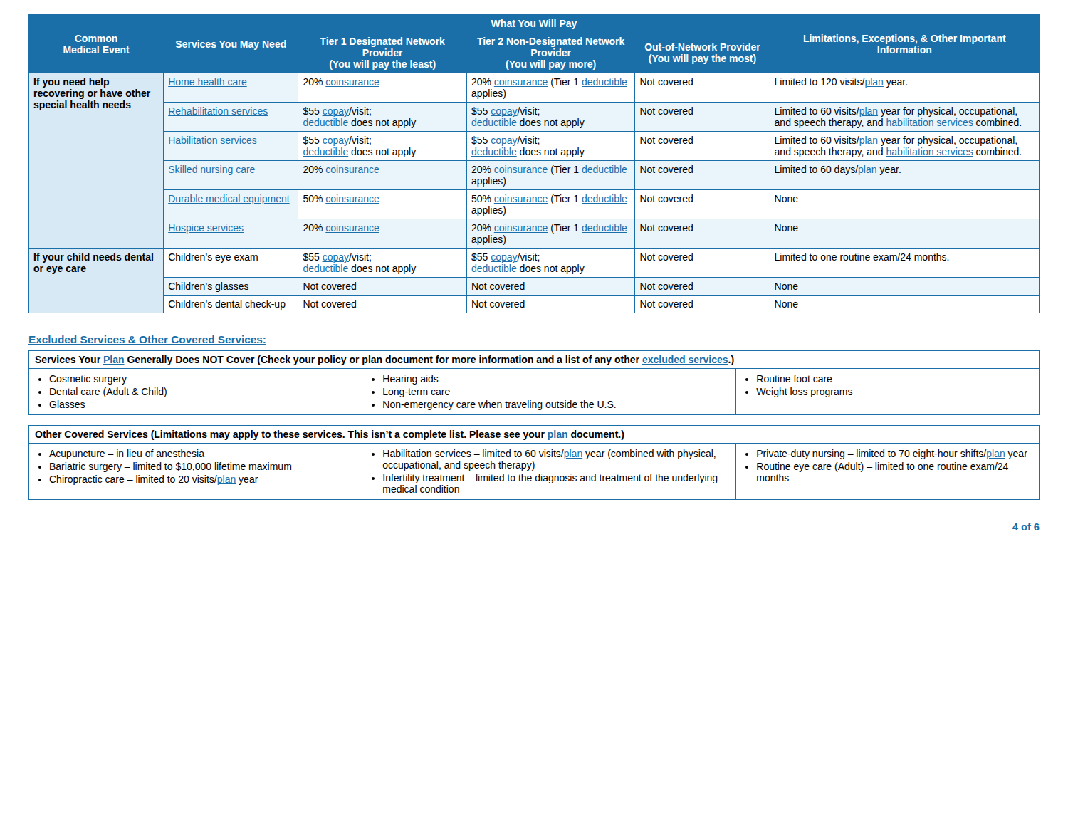| Common Medical Event | Services You May Need | What You Will Pay | Limitations, Exceptions, & Other Important Information |
| --- | --- | --- | --- |
| Tier 1 Designated Network Provider (You will pay the least) | Tier 2 Non-Designated Network Provider (You will pay more) | Out-of-Network Provider (You will pay the most) |
| If you need help recovering or have other special health needs | Home health care | 20% coinsurance | 20% coinsurance (Tier 1 deductible applies) | Not covered | Limited to 120 visits/ plan year. |
| Rehabilitation services | $55 copay /visit; deductible does not apply | $55 copay /visit; deductible does not apply | Not covered | Limited to 60 visits/ plan year for physical, occupational, and speech therapy, and habilitation services combined. |
| Habilitation services | $55 copay /visit; deductible does not apply | $55 copay /visit; deductible does not apply | Not covered | Limited to 60 visits/ plan year for physical, occupational, and speech therapy, and habilitation services combined. |
| Skilled nursing care | 20% coinsurance | 20% coinsurance (Tier 1 deductible applies) | Not covered | Limited to 60 days/ plan year. |
| Durable medical equipment | 50% coinsurance | 50% coinsurance (Tier 1 deductible applies) | Not covered | None |
| Hospice services | 20% coinsurance | 20% coinsurance (Tier 1 deductible applies) | Not covered | None |
| If your child needs dental or eye care | Children’s eye exam | $55 copay /visit; deductible does not apply | $55 copay /visit; deductible does not apply | Not covered | Limited to one routine exam/24 months. |
| Children’s glasses | Not covered | Not covered | Not covered | None |
| Children’s dental check-up | Not covered | Not covered | Not covered | None |
Excluded Services & Other Covered Services:
| Services Your Plan Generally Does NOT Cover (Check your policy or plan document for more information and a list of any other excluded services .) |
| Cosmetic surgery Dental care (Adult & Child) Glasses | Hearing aids Long-term care Non-emergency care when traveling outside the U.S. | Routine foot care Weight loss programs |
| Other Covered Services (Limitations may apply to these services. This isn’t a complete list. Please see your plan document.) |
| Acupuncture – in lieu of anesthesia Bariatric surgery – limited to $10,000 lifetime maximum Chiropractic care – limited to 20 visits/ plan year | Habilitation services – limited to 60 visits/ plan year (combined with physical, occupational, and speech therapy) Infertility treatment – limited to the diagnosis and treatment of the underlying medical condition | Private-duty nursing – limited to 70 eight-hour shifts/ plan year Routine eye care (Adult) – limited to one routine exam/24 months |
4 of 6